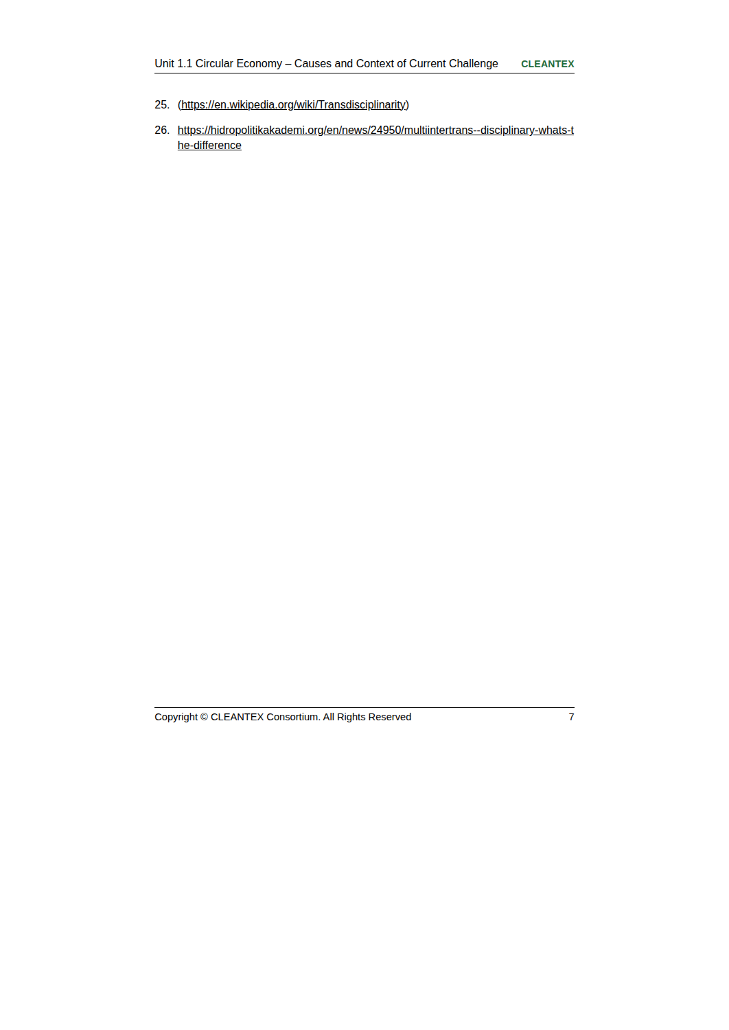Unit 1.1 Circular Economy – Causes and Context of Current Challenge
CLEANTEX
25.(https://en.wikipedia.org/wiki/Transdisciplinarity)
26. https://hidropolitikakademi.org/en/news/24950/multiintertrans--disciplinary-whats-the-difference
Copyright © CLEANTEX Consortium. All Rights Reserved
7